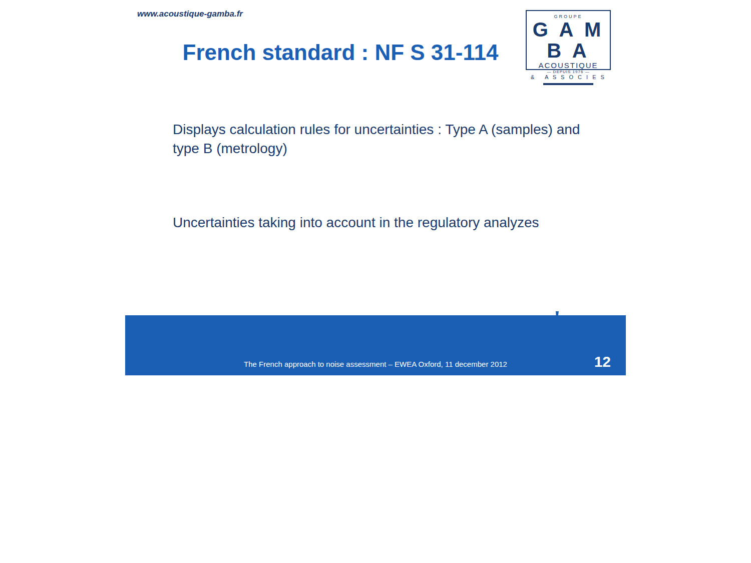www.acoustique-gamba.fr
GROUPE
G A M B A
ACOUSTIQUE
— DEPUIS 1976 —
& A S S O C I E S
French standard : NF S 31-114
Displays calculation rules for uncertainties : Type A (samples) and type B (metrology)
Uncertainties taking into account in the regulatory analyzes
The French approach to noise assessment – EWEA Oxford, 11 december 2012
12